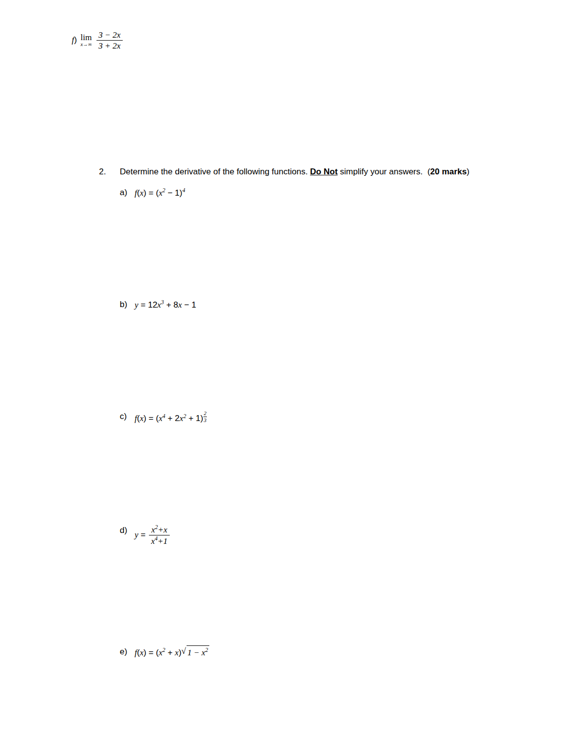f) lim x→∞ 3 − 2x 3 + 2x
Determine the derivative of the following functions. Do Not simplify your answers. (20 marks)
a) f(x) = (x2 − 1)4
b) y = 12x3 + 8x − 1
c) f(x) = (x4 + 2x2 + 1)23
d) y = x2+x x4+1
e) f(x) = (x2 + x)1 − x2